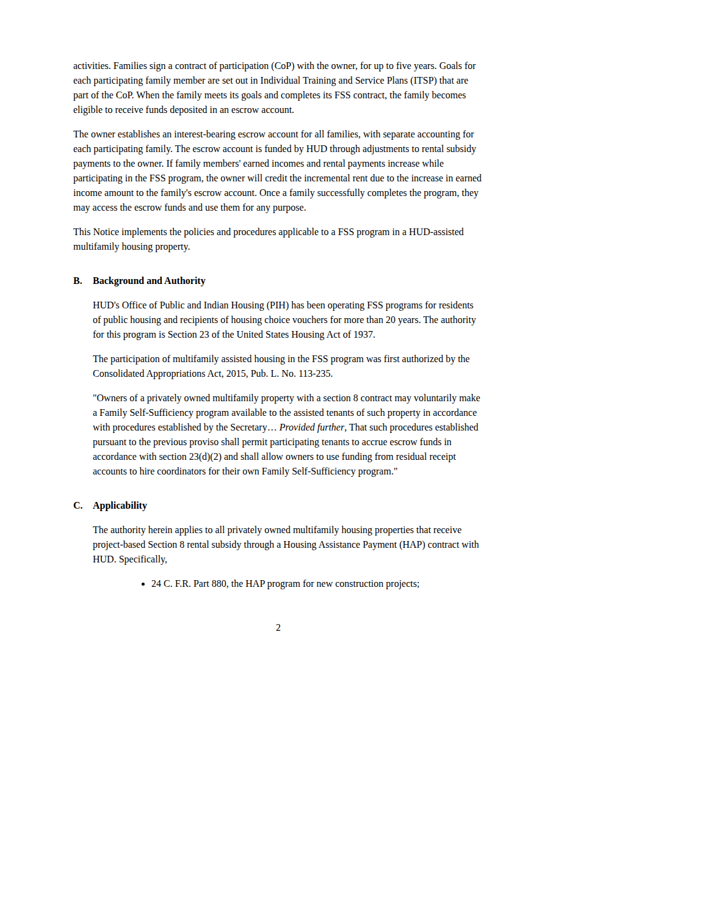activities. Families sign a contract of participation (CoP) with the owner, for up to five years. Goals for each participating family member are set out in Individual Training and Service Plans (ITSP) that are part of the CoP. When the family meets its goals and completes its FSS contract, the family becomes eligible to receive funds deposited in an escrow account.
The owner establishes an interest-bearing escrow account for all families, with separate accounting for each participating family. The escrow account is funded by HUD through adjustments to rental subsidy payments to the owner. If family members' earned incomes and rental payments increase while participating in the FSS program, the owner will credit the incremental rent due to the increase in earned income amount to the family's escrow account. Once a family successfully completes the program, they may access the escrow funds and use them for any purpose.
This Notice implements the policies and procedures applicable to a FSS program in a HUD-assisted multifamily housing property.
B. Background and Authority
HUD's Office of Public and Indian Housing (PIH) has been operating FSS programs for residents of public housing and recipients of housing choice vouchers for more than 20 years. The authority for this program is Section 23 of the United States Housing Act of 1937.
The participation of multifamily assisted housing in the FSS program was first authorized by the Consolidated Appropriations Act, 2015, Pub. L. No. 113-235.
"Owners of a privately owned multifamily property with a section 8 contract may voluntarily make a Family Self-Sufficiency program available to the assisted tenants of such property in accordance with procedures established by the Secretary… Provided further, That such procedures established pursuant to the previous proviso shall permit participating tenants to accrue escrow funds in accordance with section 23(d)(2) and shall allow owners to use funding from residual receipt accounts to hire coordinators for their own Family Self-Sufficiency program."
C. Applicability
The authority herein applies to all privately owned multifamily housing properties that receive project-based Section 8 rental subsidy through a Housing Assistance Payment (HAP) contract with HUD. Specifically,
24 C. F.R. Part 880, the HAP program for new construction projects;
2